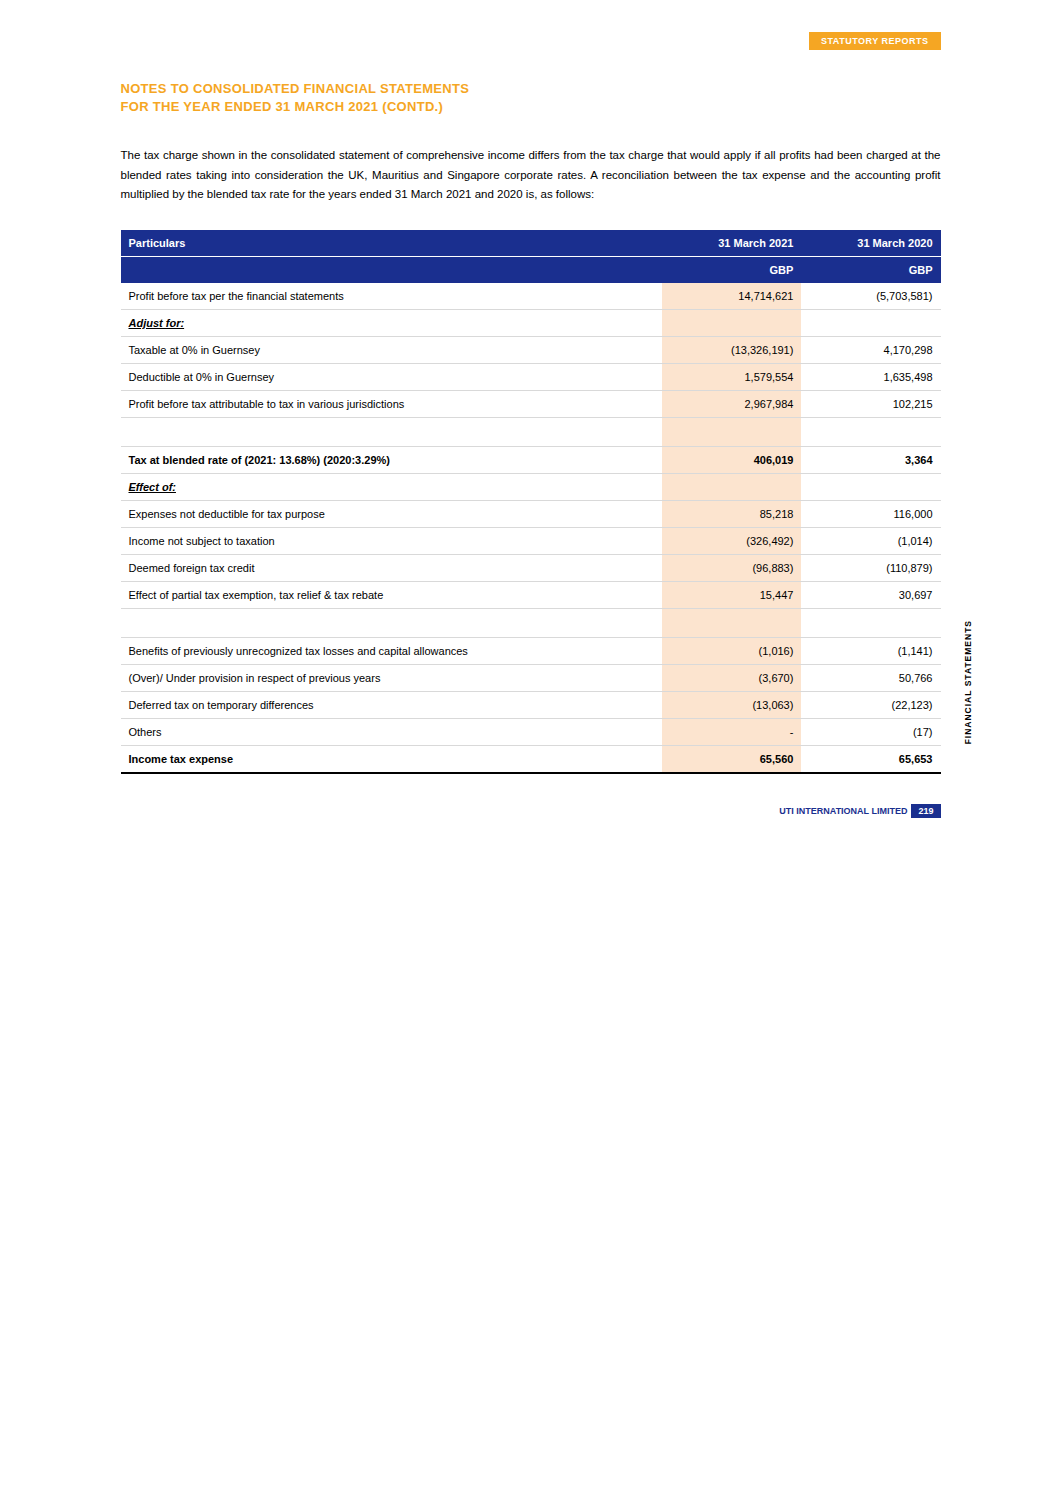STATUTORY REPORTS
NOTES TO CONSOLIDATED FINANCIAL STATEMENTS
FOR THE YEAR ENDED 31 MARCH 2021 (Contd.)
The tax charge shown in the consolidated statement of comprehensive income differs from the tax charge that would apply if all profits had been charged at the blended rates taking into consideration the UK, Mauritius and Singapore corporate rates. A reconciliation between the tax expense and the accounting profit multiplied by the blended tax rate for the years ended 31 March 2021 and 2020 is, as follows:
| Particulars | 31 March 2021 | 31 March 2020 |
| --- | --- | --- |
| | GBP | GBP |
| Profit before tax per the financial statements | 14,714,621 | (5,703,581) |
| Adjust for: | | |
| Taxable at 0% in Guernsey | (13,326,191) | 4,170,298 |
| Deductible at 0% in Guernsey | 1,579,554 | 1,635,498 |
| Profit before tax attributable to tax in various jurisdictions | 2,967,984 | 102,215 |
| Tax at blended rate of (2021: 13.68%) (2020:3.29%) | 406,019 | 3,364 |
| Effect of: | | |
| Expenses not deductible for tax purpose | 85,218 | 116,000 |
| Income not subject to taxation | (326,492) | (1,014) |
| Deemed foreign tax credit | (96,883) | (110,879) |
| Effect of partial tax exemption, tax relief & tax rebate | 15,447 | 30,697 |
| Benefits of previously unrecognized tax losses and capital allowances | (1,016) | (1,141) |
| (Over)/ Under provision in respect of previous years | (3,670) | 50,766 |
| Deferred tax on temporary differences | (13,063) | (22,123) |
| Others | - | (17) |
| Income tax expense | 65,560 | 65,653 |
FINANCIAL STATEMENTS
UTI INTERNATIONAL LIMITED219